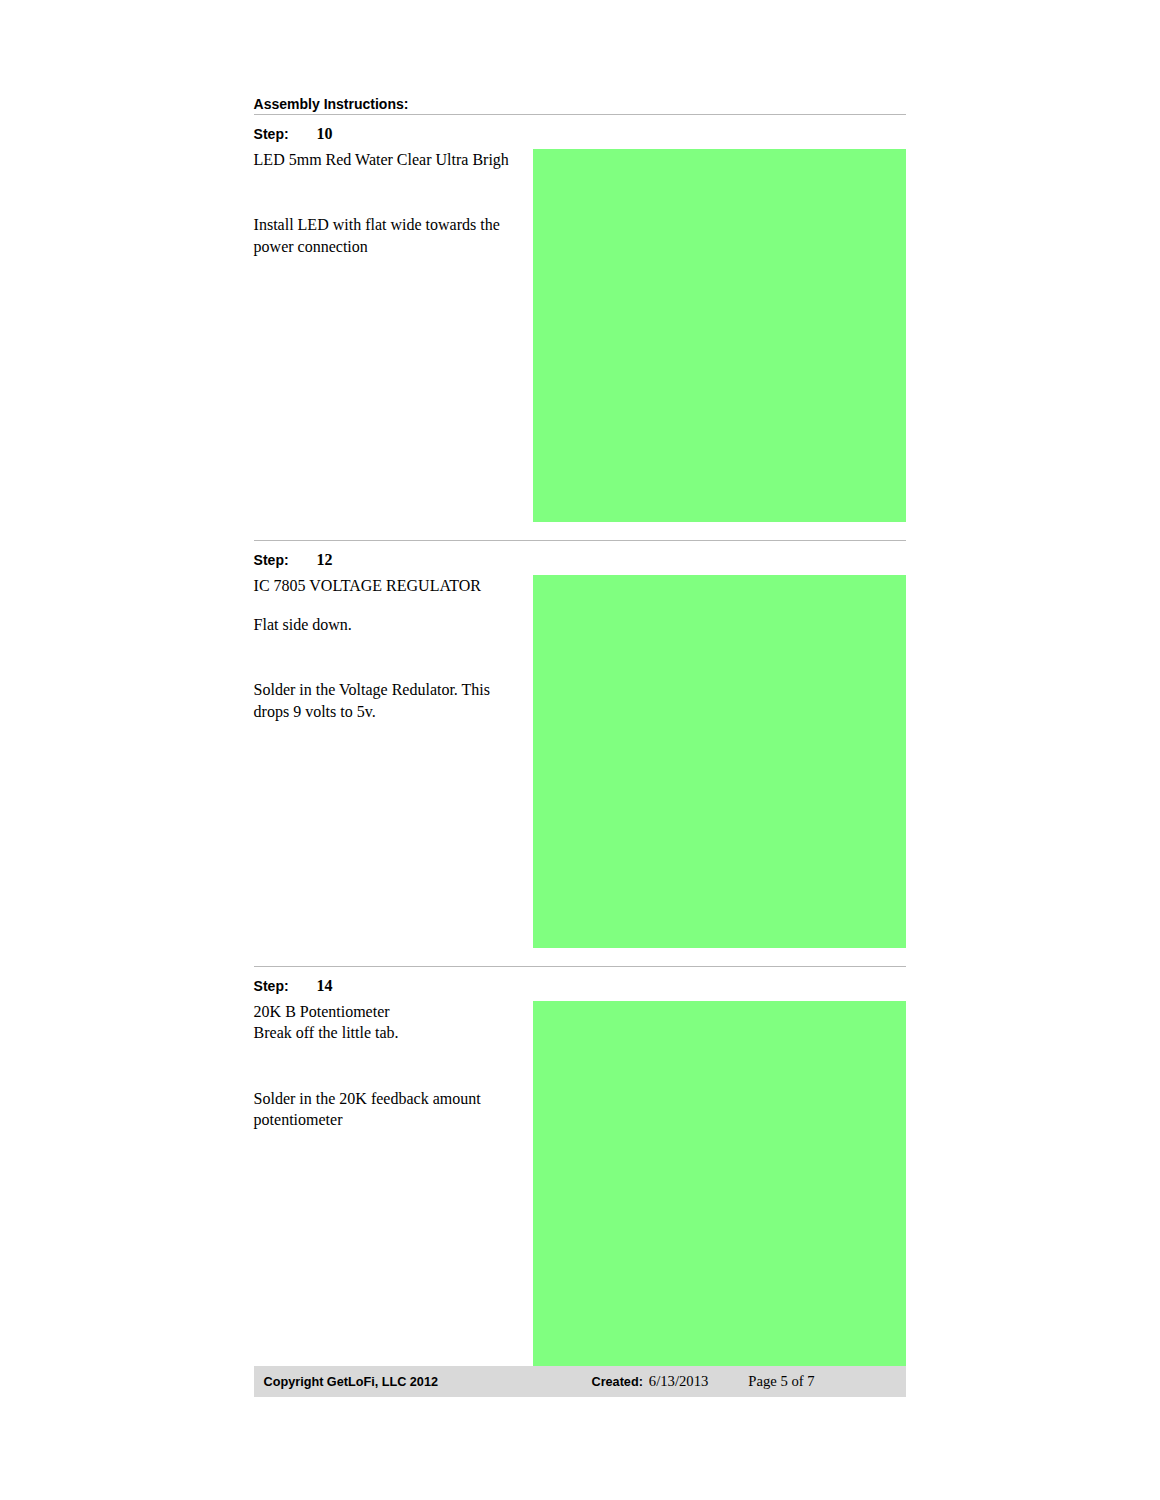Assembly Instructions:
Step:10
LED 5mm Red Water Clear Ultra Brigh
Install LED with flat wide towards the power connection
Step:12
IC 7805 VOLTAGE REGULATOR
Flat side down.
Solder in the Voltage Redulator. This drops 9 volts to 5v.
Step:14
20K B Potentiometer
Break off the little tab.
Solder in the 20K feedback amount potentiometer
Copyright GetLoFi, LLC 2012 Created:6/13/2013 Page 5 of 7